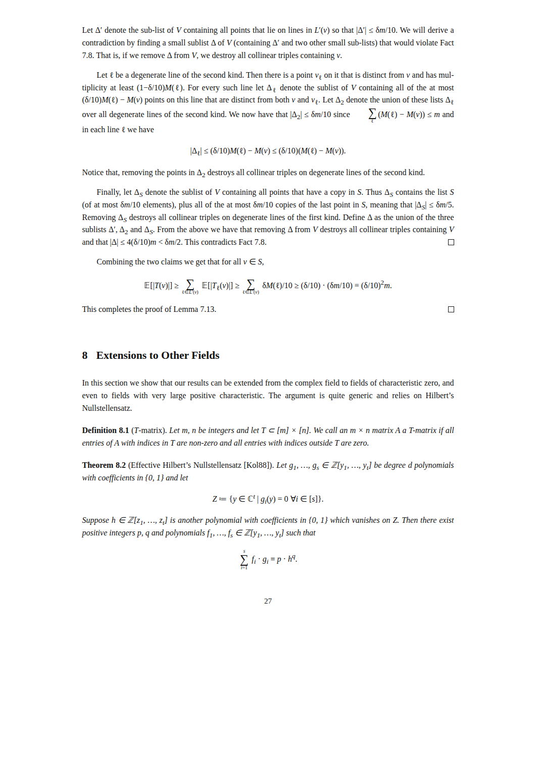Let Δ′ denote the sub-list of V containing all points that lie on lines in L′(v) so that |Δ′| ≤ δm/10. We will derive a contradiction by finding a small sublist Δ of V (containing Δ′ and two other small sub-lists) that would violate Fact 7.8. That is, if we remove Δ from V, we destroy all collinear triples containing v.
Let ℓ be a degenerate line of the second kind. Then there is a point vℓ on it that is distinct from v and has multiplicity at least (1−δ/10)M(ℓ). For every such line let Δℓ denote the sublist of V containing all of the at most (δ/10)M(ℓ) − M(v) points on this line that are distinct from both v and vℓ. Let Δ2 denote the union of these lists Δℓ over all degenerate lines of the second kind. We now have that |Δ2| ≤ δm/10 since ∑ℓ(M(ℓ) − M(v)) ≤ m and in each line ℓ we have
|Δℓ| ≤ (δ/10)M(ℓ) − M(v) ≤ (δ/10)(M(ℓ) − M(v)).
Notice that, removing the points in Δ2 destroys all collinear triples on degenerate lines of the second kind.
Finally, let ΔS denote the sublist of V containing all points that have a copy in S. Thus ΔS contains the list S (of at most δm/10 elements), plus all of the at most δm/10 copies of the last point in S, meaning that |ΔS| ≤ δm/5. Removing ΔS destroys all collinear triples on degenerate lines of the first kind. Define Δ as the union of the three sublists Δ′, Δ2 and ΔS. From the above we have that removing Δ from V destroys all collinear triples containing V and that |Δ| ≤ 4(δ/10)m < δm/2. This contradicts Fact 7.8.
Combining the two claims we get that for all v ∈ S,
𝔼[|T(v)|] ≥ ∑ℓ∈L′(v) 𝔼[|Tℓ(v)|] ≥ ∑ℓ∈L′(v) δM(ℓ)/10 ≥ (δ/10) · (δm/10) = (δ/10)2m.
This completes the proof of Lemma 7.13.
8 Extensions to Other Fields
In this section we show that our results can be extended from the complex field to fields of characteristic zero, and even to fields with very large positive characteristic. The argument is quite generic and relies on Hilbert’s Nullstellensatz.
Definition 8.1 (T-matrix). Let m, n be integers and let T ⊂ [m] × [n]. We call an m × n matrix A a T-matrix if all entries of A with indices in T are non-zero and all entries with indices outside T are zero.
Theorem 8.2 (Effective Hilbert’s Nullstellensatz [Kol88]). Let g1, …, gs ∈ ℤ[y1, …, yt] be degree d polynomials with coefficients in {0, 1} and let
Z ≔ {y ∈ ℂt | gi(y) = 0 ∀i ∈ [s]}.
Suppose h ∈ ℤ[z1, …, zt] is another polynomial with coefficients in {0, 1} which vanishes on Z. Then there exist positive integers p, q and polynomials f1, …, fs ∈ ℤ[y1, …, yt] such that
s∑i=1 fi · gi ≡ p · hq.
27